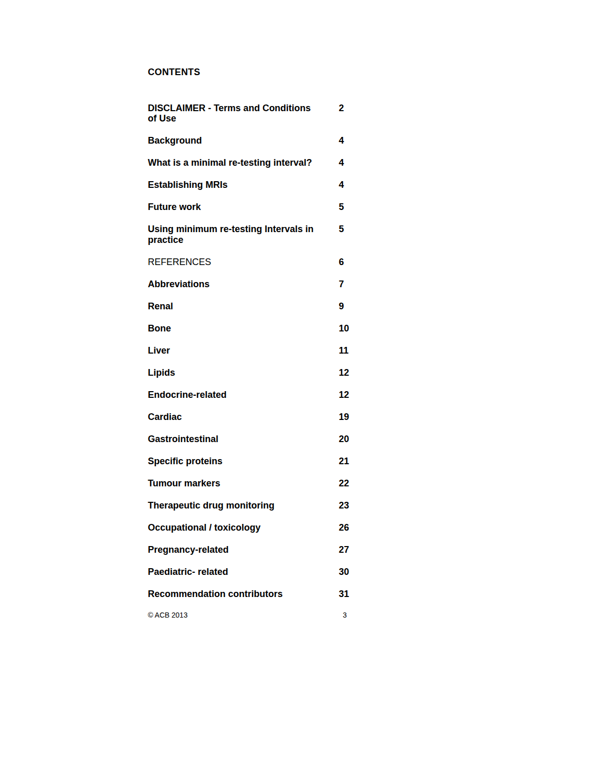CONTENTS
| DISCLAIMER - Terms and Conditions of Use | 2 |
| Background | 4 |
| What is a minimal re-testing interval? | 4 |
| Establishing MRIs | 4 |
| Future work | 5 |
| Using minimum re-testing Intervals in practice | 5 |
| REFERENCES | 6 |
| Abbreviations | 7 |
| Renal | 9 |
| Bone | 10 |
| Liver | 11 |
| Lipids | 12 |
| Endocrine-related | 12 |
| Cardiac | 19 |
| Gastrointestinal | 20 |
| Specific proteins | 21 |
| Tumour markers | 22 |
| Therapeutic drug monitoring | 23 |
| Occupational / toxicology | 26 |
| Pregnancy-related | 27 |
| Paediatric- related | 30 |
| Recommendation contributors | 31 |
© ACB 2013 3